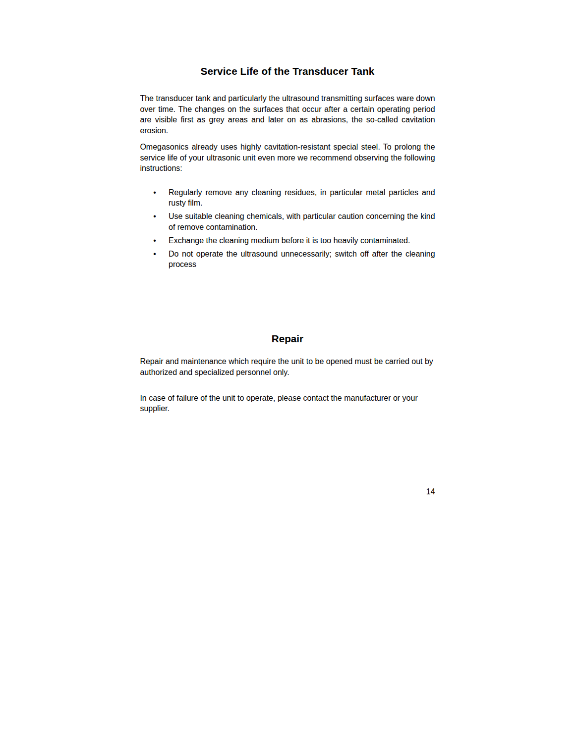Service Life of the Transducer Tank
The transducer tank and particularly the ultrasound transmitting surfaces ware down over time. The changes on the surfaces that occur after a certain operating period are visible first as grey areas and later on as abrasions, the so-called cavitation erosion.
Omegasonics already uses highly cavitation-resistant special steel. To prolong the service life of your ultrasonic unit even more we recommend observing the following instructions:
Regularly remove any cleaning residues, in particular metal particles and rusty film.
Use suitable cleaning chemicals, with particular caution concerning the kind of remove contamination.
Exchange the cleaning medium before it is too heavily contaminated.
Do not operate the ultrasound unnecessarily; switch off after the cleaning process
Repair
Repair and maintenance which require the unit to be opened must be carried out by authorized and specialized personnel only.
In case of failure of the unit to operate, please contact the manufacturer or your supplier.
14